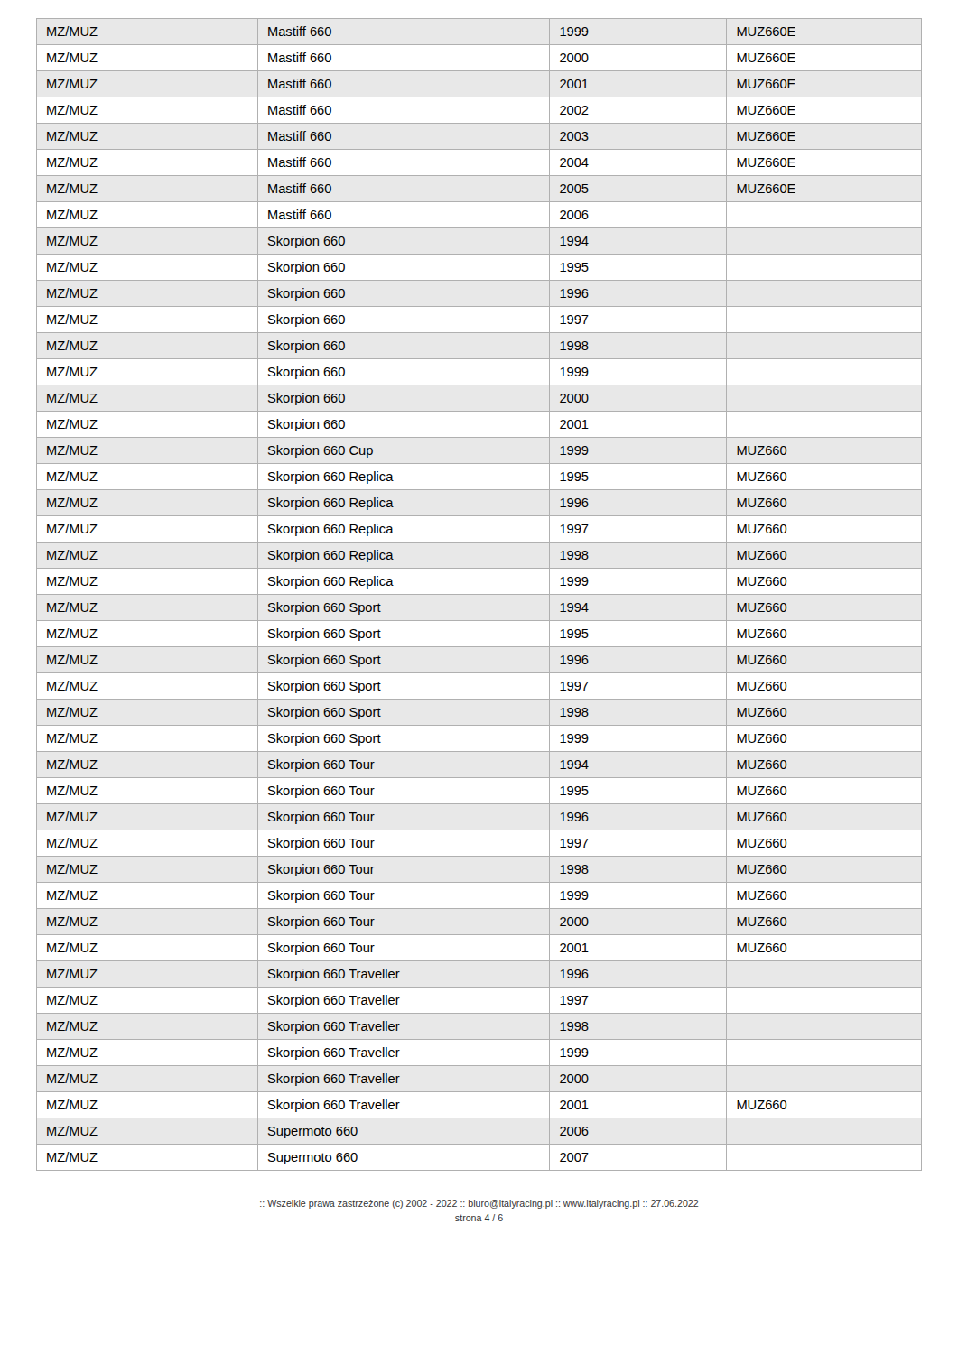| MZ/MUZ | Mastiff 660 | 1999 | MUZ660E |
| MZ/MUZ | Mastiff 660 | 2000 | MUZ660E |
| MZ/MUZ | Mastiff 660 | 2001 | MUZ660E |
| MZ/MUZ | Mastiff 660 | 2002 | MUZ660E |
| MZ/MUZ | Mastiff 660 | 2003 | MUZ660E |
| MZ/MUZ | Mastiff 660 | 2004 | MUZ660E |
| MZ/MUZ | Mastiff 660 | 2005 | MUZ660E |
| MZ/MUZ | Mastiff 660 | 2006 | |
| MZ/MUZ | Skorpion 660 | 1994 | |
| MZ/MUZ | Skorpion 660 | 1995 | |
| MZ/MUZ | Skorpion 660 | 1996 | |
| MZ/MUZ | Skorpion 660 | 1997 | |
| MZ/MUZ | Skorpion 660 | 1998 | |
| MZ/MUZ | Skorpion 660 | 1999 | |
| MZ/MUZ | Skorpion 660 | 2000 | |
| MZ/MUZ | Skorpion 660 | 2001 | |
| MZ/MUZ | Skorpion 660 Cup | 1999 | MUZ660 |
| MZ/MUZ | Skorpion 660 Replica | 1995 | MUZ660 |
| MZ/MUZ | Skorpion 660 Replica | 1996 | MUZ660 |
| MZ/MUZ | Skorpion 660 Replica | 1997 | MUZ660 |
| MZ/MUZ | Skorpion 660 Replica | 1998 | MUZ660 |
| MZ/MUZ | Skorpion 660 Replica | 1999 | MUZ660 |
| MZ/MUZ | Skorpion 660 Sport | 1994 | MUZ660 |
| MZ/MUZ | Skorpion 660 Sport | 1995 | MUZ660 |
| MZ/MUZ | Skorpion 660 Sport | 1996 | MUZ660 |
| MZ/MUZ | Skorpion 660 Sport | 1997 | MUZ660 |
| MZ/MUZ | Skorpion 660 Sport | 1998 | MUZ660 |
| MZ/MUZ | Skorpion 660 Sport | 1999 | MUZ660 |
| MZ/MUZ | Skorpion 660 Tour | 1994 | MUZ660 |
| MZ/MUZ | Skorpion 660 Tour | 1995 | MUZ660 |
| MZ/MUZ | Skorpion 660 Tour | 1996 | MUZ660 |
| MZ/MUZ | Skorpion 660 Tour | 1997 | MUZ660 |
| MZ/MUZ | Skorpion 660 Tour | 1998 | MUZ660 |
| MZ/MUZ | Skorpion 660 Tour | 1999 | MUZ660 |
| MZ/MUZ | Skorpion 660 Tour | 2000 | MUZ660 |
| MZ/MUZ | Skorpion 660 Tour | 2001 | MUZ660 |
| MZ/MUZ | Skorpion 660 Traveller | 1996 | |
| MZ/MUZ | Skorpion 660 Traveller | 1997 | |
| MZ/MUZ | Skorpion 660 Traveller | 1998 | |
| MZ/MUZ | Skorpion 660 Traveller | 1999 | |
| MZ/MUZ | Skorpion 660 Traveller | 2000 | |
| MZ/MUZ | Skorpion 660 Traveller | 2001 | MUZ660 |
| MZ/MUZ | Supermoto 660 | 2006 | |
| MZ/MUZ | Supermoto 660 | 2007 | |
:: Wszelkie prawa zastrzeżone (c) 2002 - 2022 :: biuro@italyracing.pl :: www.italyracing.pl :: 27.06.2022
strona 4 / 6